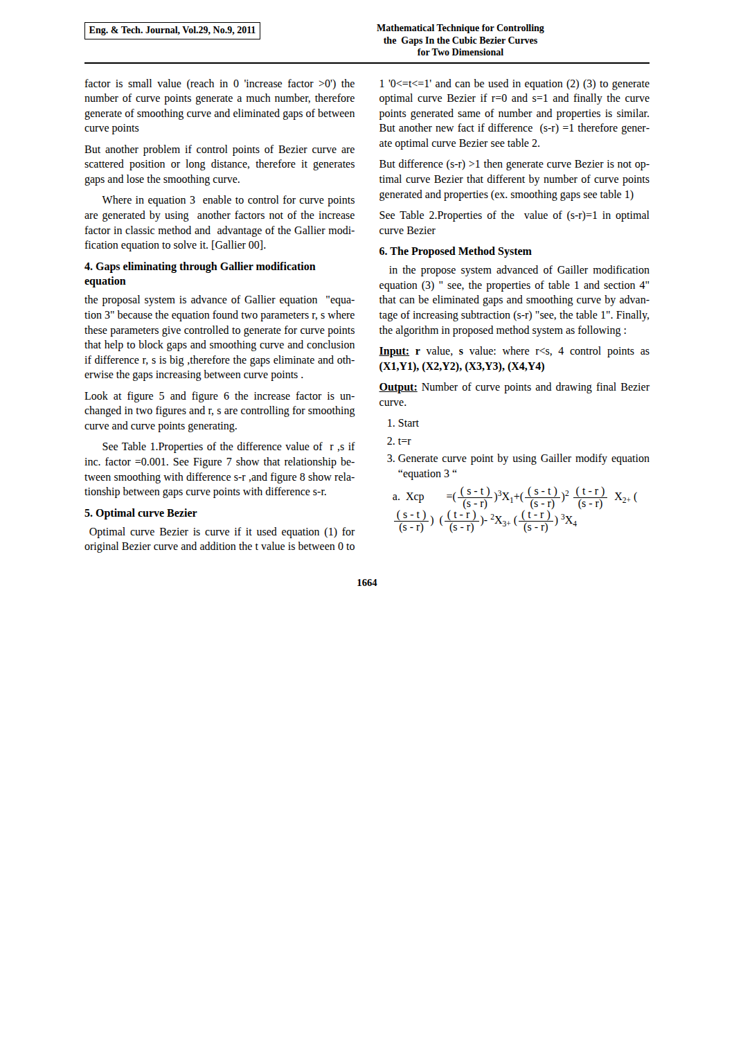Eng. & Tech. Journal, Vol.29, No.9, 2011
Mathematical Technique for Controlling
the Gaps In the Cubic Bezier Curves
for Two Dimensional
factor is small value (reach in 0 'increase factor >0') the number of curve points generate a much number, therefore generate of smoothing curve and eliminated gaps of between curve points
But another problem if control points of Bezier curve are scattered position or long distance, therefore it generates gaps and lose the smoothing curve.
Where in equation 3 enable to control for curve points are generated by using another factors not of the increase factor in classic method and advantage of the Gallier modification equation to solve it. [Gallier 00].
4. Gaps eliminating through Gallier modification equation
the proposal system is advance of Gallier equation "equation 3" because the equation found two parameters r, s where these parameters give controlled to generate for curve points that help to block gaps and smoothing curve and conclusion if difference r, s is big ,therefore the gaps eliminate and otherwise the gaps increasing between curve points .
Look at figure 5 and figure 6 the increase factor is unchanged in two figures and r, s are controlling for smoothing curve and curve points generating.
See Table 1.Properties of the difference value of r ,s if inc. factor =0.001. See Figure 7 show that relationship between smoothing with difference s-r ,and figure 8 show relationship between gaps curve points with difference s-r.
5. Optimal curve Bezier
Optimal curve Bezier is curve if it used equation (1) for original Bezier curve and addition the t value is between 0 to 1 '0<=t<=1' and can be used in equation (2) (3) to generate optimal curve Bezier if r=0 and s=1 and finally the curve points generated same of number and properties is similar. But another new fact if difference (s-r) =1 therefore generate optimal curve Bezier see table 2.
But difference (s-r) >1 then generate curve Bezier is not optimal curve Bezier that different by number of curve points generated and properties (ex. smoothing gaps see table 1)
See Table 2.Properties of the value of (s-r)=1 in optimal curve Bezier
6. The Proposed Method System
in the propose system advanced of Gailler modification equation (3) " see, the properties of table 1 and section 4" that can be eliminated gaps and smoothing curve by advantage of increasing subtraction (s-r) "see, the table 1". Finally, the algorithm in proposed method system as following :
Input: r value, s value: where r<s, 4 control points as (X1,Y1), (X2,Y2), (X3,Y3), (X4,Y4)
Output: Number of curve points and drawing final Bezier curve.
Start
t=r
Generate curve point by using Gailler modify equation “equation 3 “
a. Xcp =(( s - t )(s - r))3X1+(( s - t )(s - r))2 ( t - r )(s - r) X2+ (( s - t )(s - r)) (( t - r )(s - r))- 2X3+ (( t - r )(s - r)) 3X4
1664